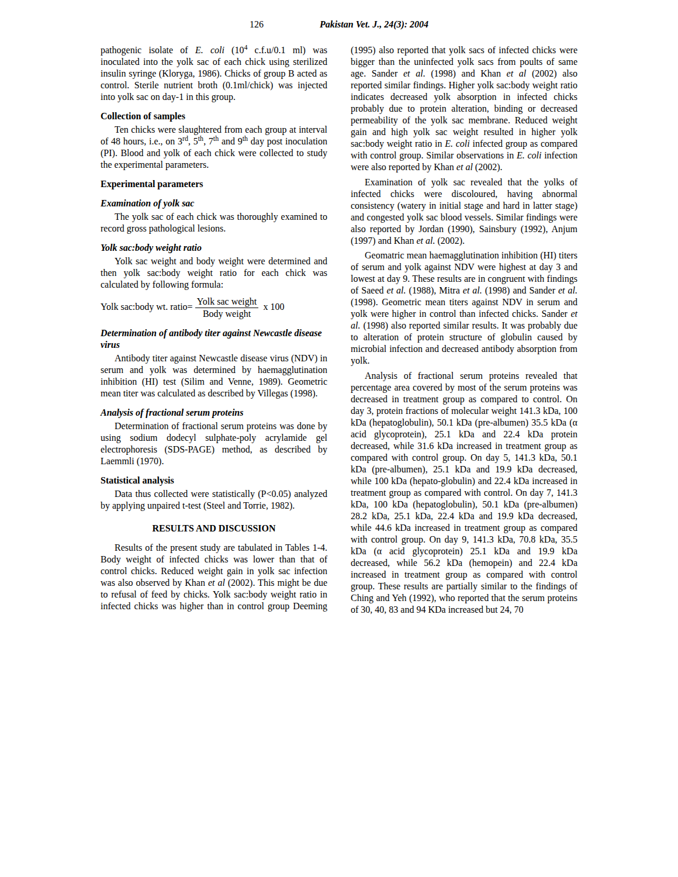126 Pakistan Vet. J., 24(3): 2004
pathogenic isolate of E. coli (104 c.f.u/0.1 ml) was inoculated into the yolk sac of each chick using sterilized insulin syringe (Kloryga, 1986). Chicks of group B acted as control. Sterile nutrient broth (0.1ml/chick) was injected into yolk sac on day-1 in this group.
Collection of samples
Ten chicks were slaughtered from each group at interval of 48 hours, i.e., on 3rd, 5th, 7th and 9th day post inoculation (PI). Blood and yolk of each chick were collected to study the experimental parameters.
Experimental parameters
Examination of yolk sac
The yolk sac of each chick was thoroughly examined to record gross pathological lesions.
Yolk sac:body weight ratio
Yolk sac weight and body weight were determined and then yolk sac:body weight ratio for each chick was calculated by following formula:
Yolk sac:body wt. ratio= Yolk sac weight Body weight x 100
Determination of antibody titer against Newcastle disease virus
Antibody titer against Newcastle disease virus (NDV) in serum and yolk was determined by haemagglutination inhibition (HI) test (Silim and Venne, 1989). Geometric mean titer was calculated as described by Villegas (1998).
Analysis of fractional serum proteins
Determination of fractional serum proteins was done by using sodium dodecyl sulphate-poly acrylamide gel electrophoresis (SDS-PAGE) method, as described by Laemmli (1970).
Statistical analysis
Data thus collected were statistically (P<0.05) analyzed by applying unpaired t-test (Steel and Torrie, 1982).
RESULTS AND DISCUSSION
Results of the present study are tabulated in Tables 1-4. Body weight of infected chicks was lower than that of control chicks. Reduced weight gain in yolk sac infection was also observed by Khan et al (2002). This might be due to refusal of feed by chicks. Yolk sac:body weight ratio in infected chicks was higher than in control group Deeming (1995) also reported that yolk sacs of infected chicks were bigger than the uninfected yolk sacs from poults of same age. Sander et al. (1998) and Khan et al (2002) also reported similar findings. Higher yolk sac:body weight ratio indicates decreased yolk absorption in infected chicks probably due to protein alteration, binding or decreased permeability of the yolk sac membrane. Reduced weight gain and high yolk sac weight resulted in higher yolk sac:body weight ratio in E. coli infected group as compared with control group. Similar observations in E. coli infection were also reported by Khan et al (2002).
Examination of yolk sac revealed that the yolks of infected chicks were discoloured, having abnormal consistency (watery in initial stage and hard in latter stage) and congested yolk sac blood vessels. Similar findings were also reported by Jordan (1990), Sainsbury (1992), Anjum (1997) and Khan et al. (2002).
Geomatric mean haemagglutination inhibition (HI) titers of serum and yolk against NDV were highest at day 3 and lowest at day 9. These results are in congruent with findings of Saeed et al. (1988), Mitra et al. (1998) and Sander et al. (1998). Geometric mean titers against NDV in serum and yolk were higher in control than infected chicks. Sander et al. (1998) also reported similar results. It was probably due to alteration of protein structure of globulin caused by microbial infection and decreased antibody absorption from yolk.
Analysis of fractional serum proteins revealed that percentage area covered by most of the serum proteins was decreased in treatment group as compared to control. On day 3, protein fractions of molecular weight 141.3 kDa, 100 kDa (hepatoglobulin), 50.1 kDa (pre-albumen) 35.5 kDa (α acid glycoprotein), 25.1 kDa and 22.4 kDa protein decreased, while 31.6 kDa increased in treatment group as compared with control group. On day 5, 141.3 kDa, 50.1 kDa (pre-albumen), 25.1 kDa and 19.9 kDa decreased, while 100 kDa (hepato-globulin) and 22.4 kDa increased in treatment group as compared with control. On day 7, 141.3 kDa, 100 kDa (hepatoglobulin), 50.1 kDa (pre-albumen) 28.2 kDa, 25.1 kDa, 22.4 kDa and 19.9 kDa decreased, while 44.6 kDa increased in treatment group as compared with control group. On day 9, 141.3 kDa, 70.8 kDa, 35.5 kDa (α acid glycoprotein) 25.1 kDa and 19.9 kDa decreased, while 56.2 kDa (hemopein) and 22.4 kDa increased in treatment group as compared with control group. These results are partially similar to the findings of Ching and Yeh (1992), who reported that the serum proteins of 30, 40, 83 and 94 KDa increased but 24, 70